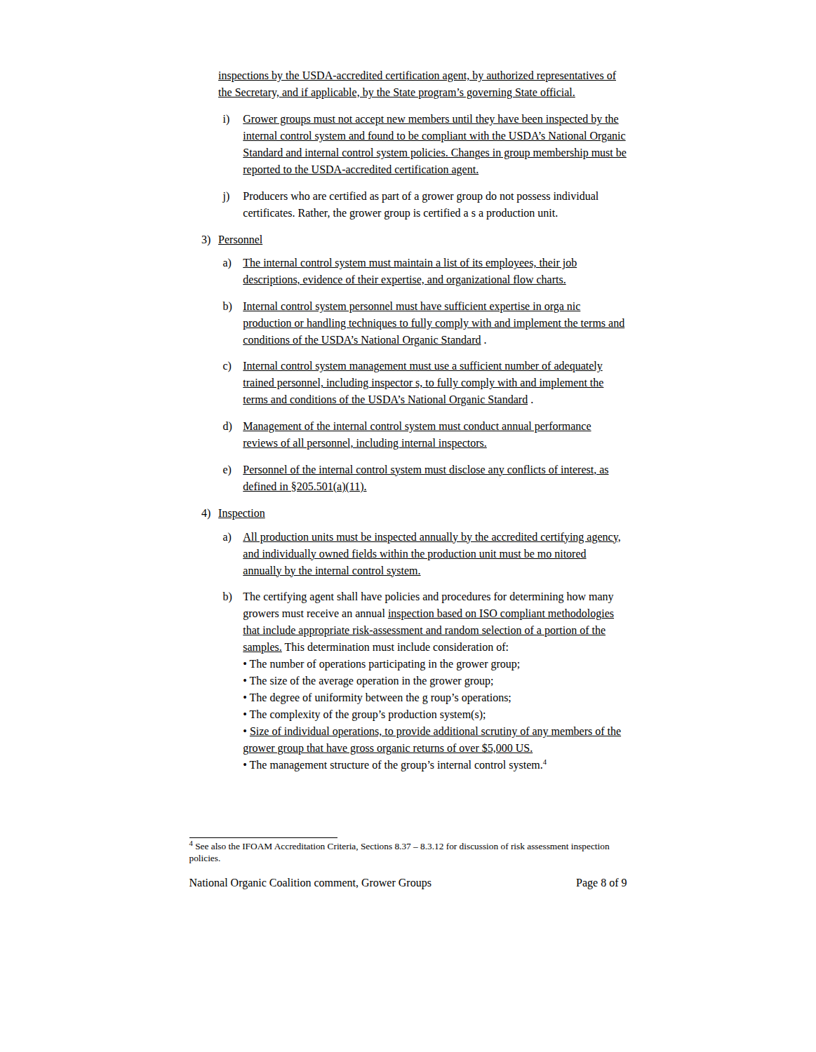inspections by the USDA-accredited certification agent, by authorized representatives of the Secretary, and if applicable, by the State program’s governing State official.
i) Grower groups must not accept new members until they have been inspected by the internal control system and found to be compliant with the USDA’s National Organic Standard and internal control system policies. Changes in group membership must be reported to the USDA-accredited certification agent.
j) Producers who are certified as part of a grower group do not possess individual certificates. Rather, the grower group is certified a s a production unit.
3) Personnel
a) The internal control system must maintain a list of its employees, their job descriptions, evidence of their expertise, and organizational flow charts.
b) Internal control system personnel must have sufficient expertise in orga nic production or handling techniques to fully comply with and implement the terms and conditions of the USDA’s National Organic Standard .
c) Internal control system management must use a sufficient number of adequately trained personnel, including inspector s, to fully comply with and implement the terms and conditions of the USDA’s National Organic Standard .
d) Management of the internal control system must conduct annual performance reviews of all personnel, including internal inspectors.
e) Personnel of the internal control system must disclose any conflicts of interest, as defined in §205.501(a)(11).
4) Inspection
a) All production units must be inspected annually by the accredited certifying agency, and individually owned fields within the production unit must be mo nitored annually by the internal control system.
b) The certifying agent shall have policies and procedures for determining how many growers must receive an annual inspection based on ISO compliant methodologies that include appropriate risk-assessment and random selection of a portion of the samples. This determination must include consideration of:
• The number of operations participating in the grower group;
• The size of the average operation in the grower group;
• The degree of uniformity between the g roup’s operations;
• The complexity of the group’s production system(s);
• Size of individual operations, to provide additional scrutiny of any members of the grower group that have gross organic returns of over $5,000 US.
• The management structure of the group’s internal control system.4
4 See also the IFOAM Accreditation Criteria, Sections 8.37 – 8.3.12 for discussion of risk assessment inspection policies.
National Organic Coalition comment, Grower Groups Page 8 of 9